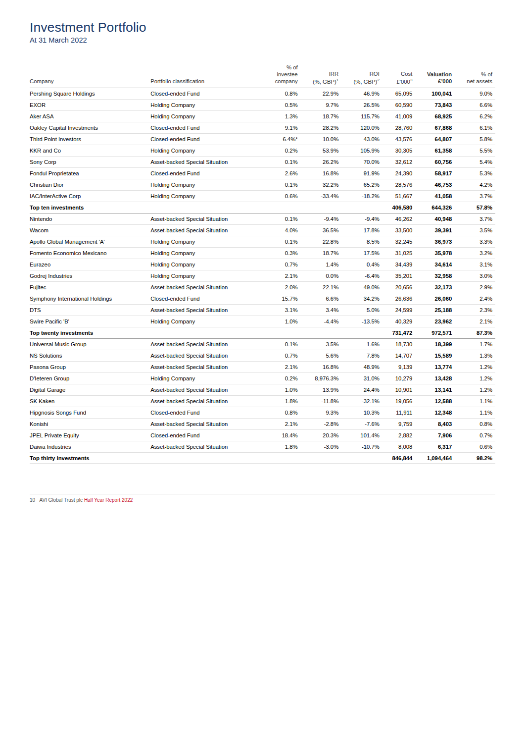Investment Portfolio
At 31 March 2022
| Company | Portfolio classification | % of investee company | IRR (%, GBP) 1 | ROI (%, GBP) 2 | Cost £'000 3 | Valuation £'000 | % of net assets |
| --- | --- | --- | --- | --- | --- | --- | --- |
| Pershing Square Holdings | Closed-ended Fund | 0.8% | 22.9% | 46.9% | 65,095 | 100,041 | 9.0% |
| EXOR | Holding Company | 0.5% | 9.7% | 26.5% | 60,590 | 73,843 | 6.6% |
| Aker ASA | Holding Company | 1.3% | 18.7% | 115.7% | 41,009 | 68,925 | 6.2% |
| Oakley Capital Investments | Closed-ended Fund | 9.1% | 28.2% | 120.0% | 28,760 | 67,868 | 6.1% |
| Third Point Investors | Closed-ended Fund | 6.4%* | 10.0% | 43.0% | 43,576 | 64,807 | 5.8% |
| KKR and Co | Holding Company | 0.2% | 53.9% | 105.9% | 30,305 | 61,358 | 5.5% |
| Sony Corp | Asset-backed Special Situation | 0.1% | 26.2% | 70.0% | 32,612 | 60,756 | 5.4% |
| Fondul Proprietatea | Closed-ended Fund | 2.6% | 16.8% | 91.9% | 24,390 | 58,917 | 5.3% |
| Christian Dior | Holding Company | 0.1% | 32.2% | 65.2% | 28,576 | 46,753 | 4.2% |
| IAC/InterActive Corp | Holding Company | 0.6% | -33.4% | -18.2% | 51,667 | 41,058 | 3.7% |
| Top ten investments | | | | | 406,580 | 644,326 | 57.8% |
| Nintendo | Asset-backed Special Situation | 0.1% | -9.4% | -9.4% | 46,262 | 40,948 | 3.7% |
| Wacom | Asset-backed Special Situation | 4.0% | 36.5% | 17.8% | 33,500 | 39,391 | 3.5% |
| Apollo Global Management 'A' | Holding Company | 0.1% | 22.8% | 8.5% | 32,245 | 36,973 | 3.3% |
| Fomento Economico Mexicano | Holding Company | 0.3% | 18.7% | 17.5% | 31,025 | 35,978 | 3.2% |
| Eurazeo | Holding Company | 0.7% | 1.4% | 0.4% | 34,439 | 34,614 | 3.1% |
| Godrej Industries | Holding Company | 2.1% | 0.0% | -6.4% | 35,201 | 32,958 | 3.0% |
| Fujitec | Asset-backed Special Situation | 2.0% | 22.1% | 49.0% | 20,656 | 32,173 | 2.9% |
| Symphony International Holdings | Closed-ended Fund | 15.7% | 6.6% | 34.2% | 26,636 | 26,060 | 2.4% |
| DTS | Asset-backed Special Situation | 3.1% | 3.4% | 5.0% | 24,599 | 25,188 | 2.3% |
| Swire Pacific 'B' | Holding Company | 1.0% | -4.4% | -13.5% | 40,329 | 23,962 | 2.1% |
| Top twenty investments | | | | | 731,472 | 972,571 | 87.3% |
| Universal Music Group | Asset-backed Special Situation | 0.1% | -3.5% | -1.6% | 18,730 | 18,399 | 1.7% |
| NS Solutions | Asset-backed Special Situation | 0.7% | 5.6% | 7.8% | 14,707 | 15,589 | 1.3% |
| Pasona Group | Asset-backed Special Situation | 2.1% | 16.8% | 48.9% | 9,139 | 13,774 | 1.2% |
| D'Ieteren Group | Holding Company | 0.2% | 8,976.3% | 31.0% | 10,279 | 13,428 | 1.2% |
| Digital Garage | Asset-backed Special Situation | 1.0% | 13.9% | 24.4% | 10,901 | 13,141 | 1.2% |
| SK Kaken | Asset-backed Special Situation | 1.8% | -11.8% | -32.1% | 19,056 | 12,588 | 1.1% |
| Hipgnosis Songs Fund | Closed-ended Fund | 0.8% | 9.3% | 10.3% | 11,911 | 12,348 | 1.1% |
| Konishi | Asset-backed Special Situation | 2.1% | -2.8% | -7.6% | 9,759 | 8,403 | 0.8% |
| JPEL Private Equity | Closed-ended Fund | 18.4% | 20.3% | 101.4% | 2,882 | 7,906 | 0.7% |
| Daiwa Industries | Asset-backed Special Situation | 1.8% | -3.0% | -10.7% | 8,008 | 6,317 | 0.6% |
| Top thirty investments | | | | | 846,844 | 1,094,464 | 98.2% |
10 AVI Global Trust plc Half Year Report 2022